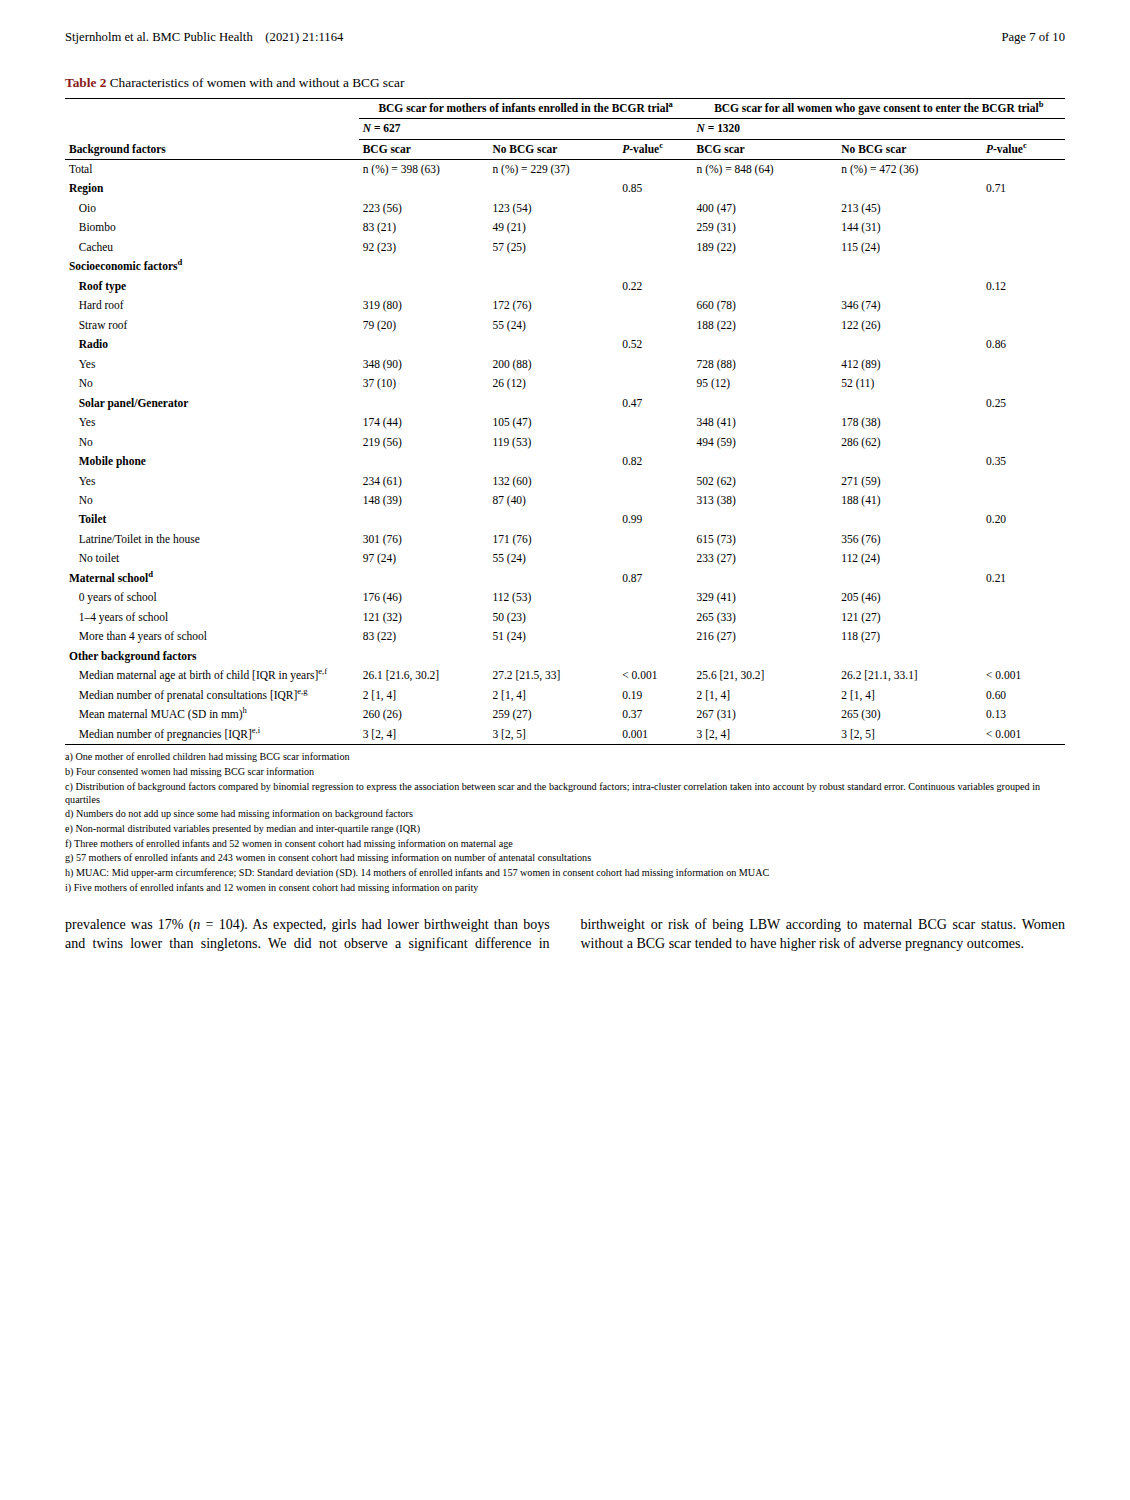Stjernholm et al. BMC Public Health (2021) 21:1164
Page 7 of 10
Table 2 Characteristics of women with and without a BCG scar
| | BCG scar for mothers of infants enrolled in the BCGR trial a | BCG scar for all women who gave consent to enter the BCGR trial b |
| --- | --- | --- |
| N = 627 | N = 1320 |
| Background factors | BCG scar | No BCG scar | P -value c | BCG scar | No BCG scar | P -value c |
| Total | n (%) = 398 (63) | n (%) = 229 (37) | | n (%) = 848 (64) | n (%) = 472 (36) | |
| Region | | | 0.85 | | | 0.71 |
| Oio | 223 (56) | 123 (54) | | 400 (47) | 213 (45) | |
| Biombo | 83 (21) | 49 (21) | | 259 (31) | 144 (31) | |
| Cacheu | 92 (23) | 57 (25) | | 189 (22) | 115 (24) | |
| Socioeconomic factors d | | | | | | |
| Roof type | | | 0.22 | | | 0.12 |
| Hard roof | 319 (80) | 172 (76) | | 660 (78) | 346 (74) | |
| Straw roof | 79 (20) | 55 (24) | | 188 (22) | 122 (26) | |
| Radio | | | 0.52 | | | 0.86 |
| Yes | 348 (90) | 200 (88) | | 728 (88) | 412 (89) | |
| No | 37 (10) | 26 (12) | | 95 (12) | 52 (11) | |
| Solar panel/Generator | | | 0.47 | | | 0.25 |
| Yes | 174 (44) | 105 (47) | | 348 (41) | 178 (38) | |
| No | 219 (56) | 119 (53) | | 494 (59) | 286 (62) | |
| Mobile phone | | | 0.82 | | | 0.35 |
| Yes | 234 (61) | 132 (60) | | 502 (62) | 271 (59) | |
| No | 148 (39) | 87 (40) | | 313 (38) | 188 (41) | |
| Toilet | | | 0.99 | | | 0.20 |
| Latrine/Toilet in the house | 301 (76) | 171 (76) | | 615 (73) | 356 (76) | |
| No toilet | 97 (24) | 55 (24) | | 233 (27) | 112 (24) | |
| Maternal school d | | | 0.87 | | | 0.21 |
| 0 years of school | 176 (46) | 112 (53) | | 329 (41) | 205 (46) | |
| 1–4 years of school | 121 (32) | 50 (23) | | 265 (33) | 121 (27) | |
| More than 4 years of school | 83 (22) | 51 (24) | | 216 (27) | 118 (27) | |
| Other background factors | | | | | | |
| Median maternal age at birth of child [IQR in years] e,f | 26.1 [21.6, 30.2] | 27.2 [21.5, 33] | < 0.001 | 25.6 [21, 30.2] | 26.2 [21.1, 33.1] | < 0.001 |
| Median number of prenatal consultations [IQR] e,g | 2 [1, 4] | 2 [1, 4] | 0.19 | 2 [1, 4] | 2 [1, 4] | 0.60 |
| Mean maternal MUAC (SD in mm) h | 260 (26) | 259 (27) | 0.37 | 267 (31) | 265 (30) | 0.13 |
| Median number of pregnancies [IQR] e,i | 3 [2, 4] | 3 [2, 5] | 0.001 | 3 [2, 4] | 3 [2, 5] | < 0.001 |
a) One mother of enrolled children had missing BCG scar information
b) Four consented women had missing BCG scar information
c) Distribution of background factors compared by binomial regression to express the association between scar and the background factors; intra-cluster correlation taken into account by robust standard error. Continuous variables grouped in quartiles
d) Numbers do not add up since some had missing information on background factors
e) Non-normal distributed variables presented by median and inter-quartile range (IQR)
f) Three mothers of enrolled infants and 52 women in consent cohort had missing information on maternal age
g) 57 mothers of enrolled infants and 243 women in consent cohort had missing information on number of antenatal consultations
h) MUAC: Mid upper-arm circumference; SD: Standard deviation (SD). 14 mothers of enrolled infants and 157 women in consent cohort had missing information on MUAC
i) Five mothers of enrolled infants and 12 women in consent cohort had missing information on parity
prevalence was 17% (n = 104). As expected, girls had lower birthweight than boys and twins lower than singletons. We did not observe a significant difference in birthweight or risk of being LBW according to maternal BCG scar status. Women without a BCG scar tended to have higher risk of adverse pregnancy outcomes.